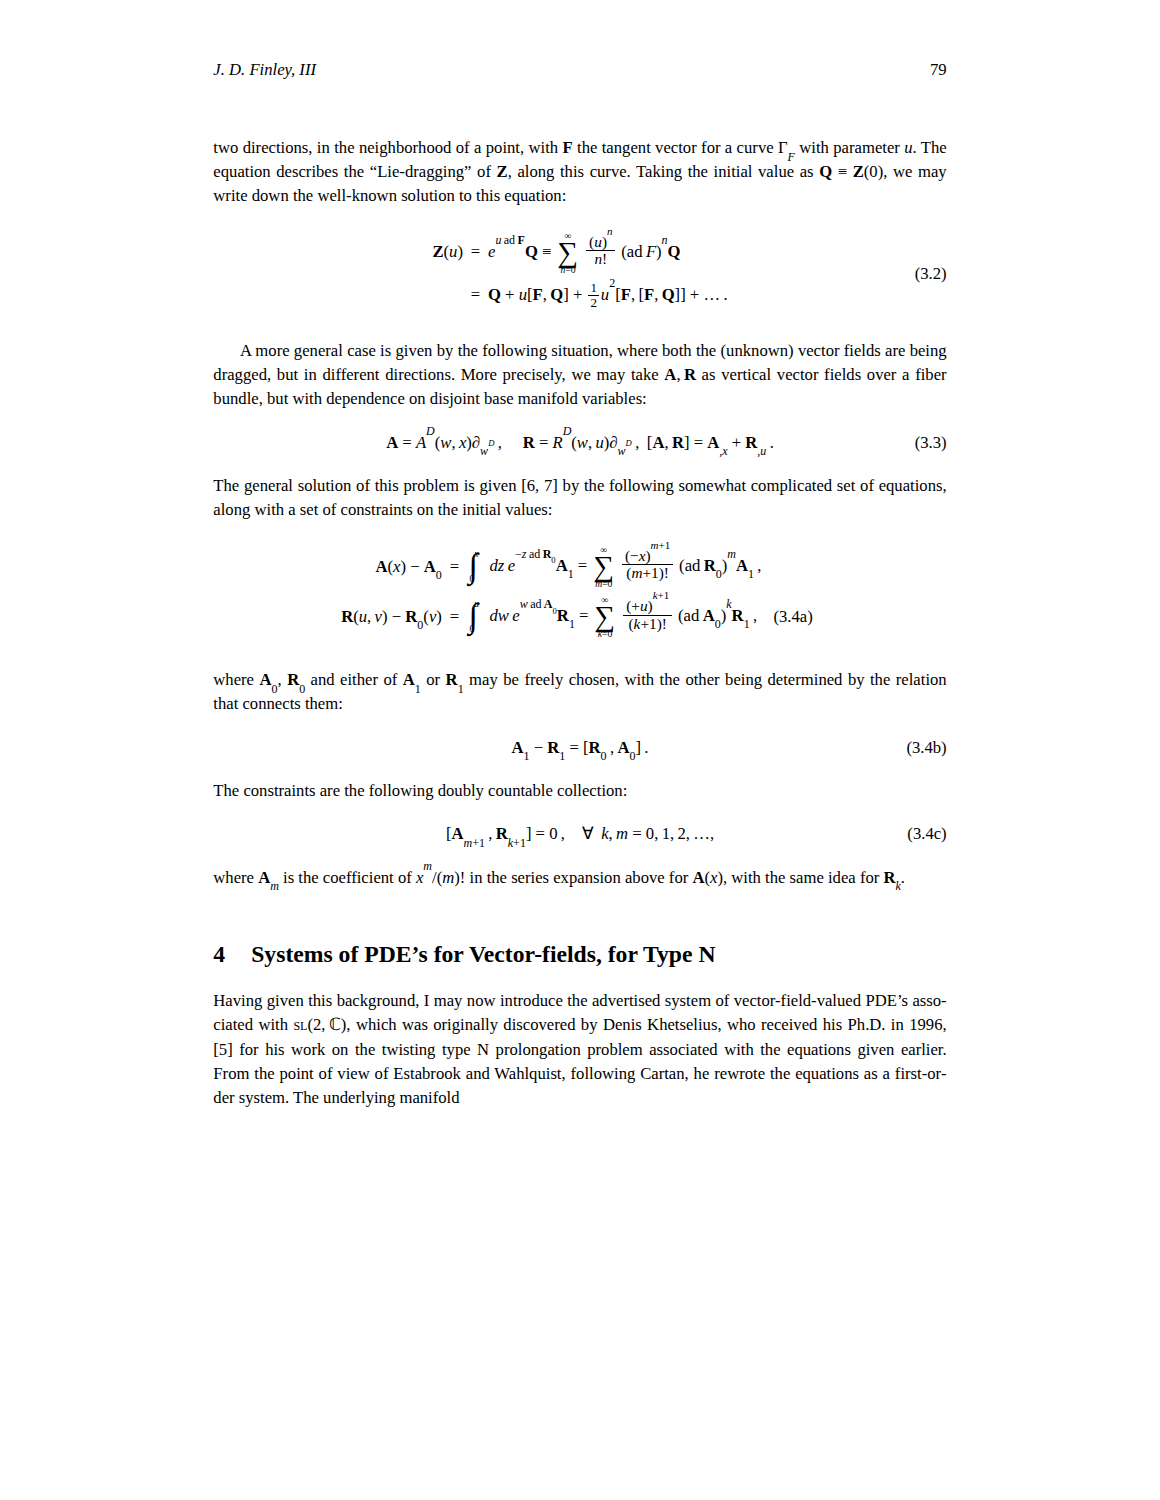J. D. Finley, III 79
two directions, in the neighborhood of a point, with F the tangent vector for a curve ΓF with parameter u. The equation describes the “Lie-dragging” of Z, along this curve. Taking the initial value as Q ≡ Z(0), we may write down the well-known solution to this equation:
(3.2)
| Z ( u ) | = | e u ad F Q ≡ ∞ ∑ n =0 ( u ) n n ! ( ad F ) n Q |
| | = | Q + u [ F , Q ] + 1 2 u 2 [ F , [ F , Q ]] + … . |
A more general case is given by the following situation, where both the (unknown) vector fields are being dragged, but in different directions. More precisely, we may take A, R as vertical vector fields over a fiber bundle, but with dependence on disjoint base manifold variables:
(3.3) A = AD(w, x)∂wD ,  R = RD(w, u)∂wD ,  [A, R] = A,x + R,u .
The general solution of this problem is given [6, 7] by the following somewhat complicated set of equations, along with a set of constraints on the initial values:
| A ( x ) − A 0 | = | x ∫ 0 dz e − z ad R 0 A 1 = ∞ ∑ m =0 (− x ) m +1 ( m +1)! ( ad R 0 ) m A 1 , | |
| R ( u , v ) − R 0 ( v ) | = | u ∫ 0 dw e w ad A 0 R 1 = ∞ ∑ k =0 (+ u ) k +1 ( k +1)! ( ad A 0 ) k R 1 , | (3.4a) |
where A0, R0 and either of A1 or R1 may be freely chosen, with the other being determined by the relation that connects them:
(3.4b) A1 − R1 = [R0 , A0] .
The constraints are the following doubly countable collection:
(3.4c) [Am+1 , Rk+1] = 0 , ∀  k, m = 0, 1, 2, …,
where Am is the coefficient of xm/(m)! in the series expansion above for A(x), with the same idea for Rk.
4 Systems of PDE’s for Vector-fields, for Type N
Having given this background, I may now introduce the advertised system of vector-field-valued PDE’s associated with sl(2, ℂ), which was originally discovered by Denis Khetselius, who received his Ph.D. in 1996, [5] for his work on the twisting type N prolongation problem associated with the equations given earlier. From the point of view of Estabrook and Wahlquist, following Cartan, he rewrote the equations as a first-order system. The underlying manifold